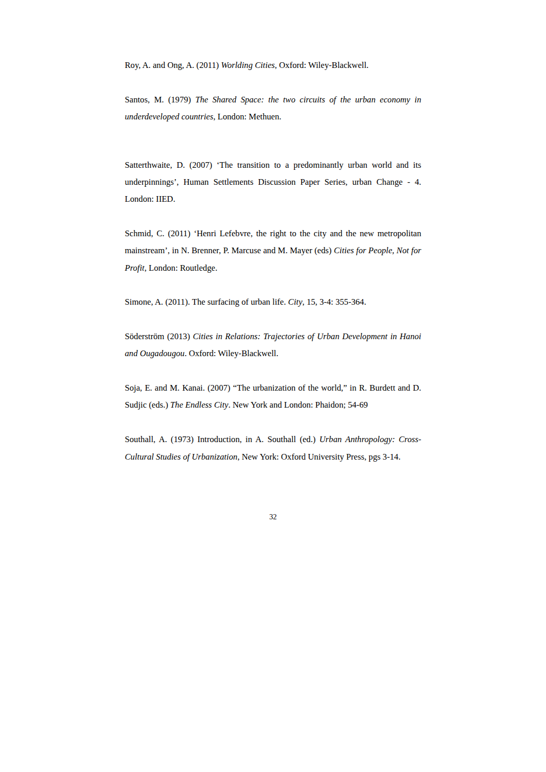Roy, A. and Ong, A. (2011) Worlding Cities, Oxford: Wiley-Blackwell.
Santos, M. (1979) The Shared Space: the two circuits of the urban economy in underdeveloped countries, London: Methuen.
Satterthwaite, D. (2007) ‘The transition to a predominantly urban world and its underpinnings’, Human Settlements Discussion Paper Series, urban Change - 4. London: IIED.
Schmid, C. (2011) ‘Henri Lefebvre, the right to the city and the new metropolitan mainstream’, in N. Brenner, P. Marcuse and M. Mayer (eds) Cities for People, Not for Profit, London: Routledge.
Simone, A. (2011). The surfacing of urban life. City, 15, 3-4: 355-364.
Söderström (2013) Cities in Relations: Trajectories of Urban Development in Hanoi and Ougadougou. Oxford: Wiley-Blackwell.
Soja, E. and M. Kanai. (2007) “The urbanization of the world,” in R. Burdett and D. Sudjic (eds.) The Endless City. New York and London: Phaidon; 54-69
Southall, A. (1973) Introduction, in A. Southall (ed.) Urban Anthropology: Cross-Cultural Studies of Urbanization, New York: Oxford University Press, pgs 3-14.
32